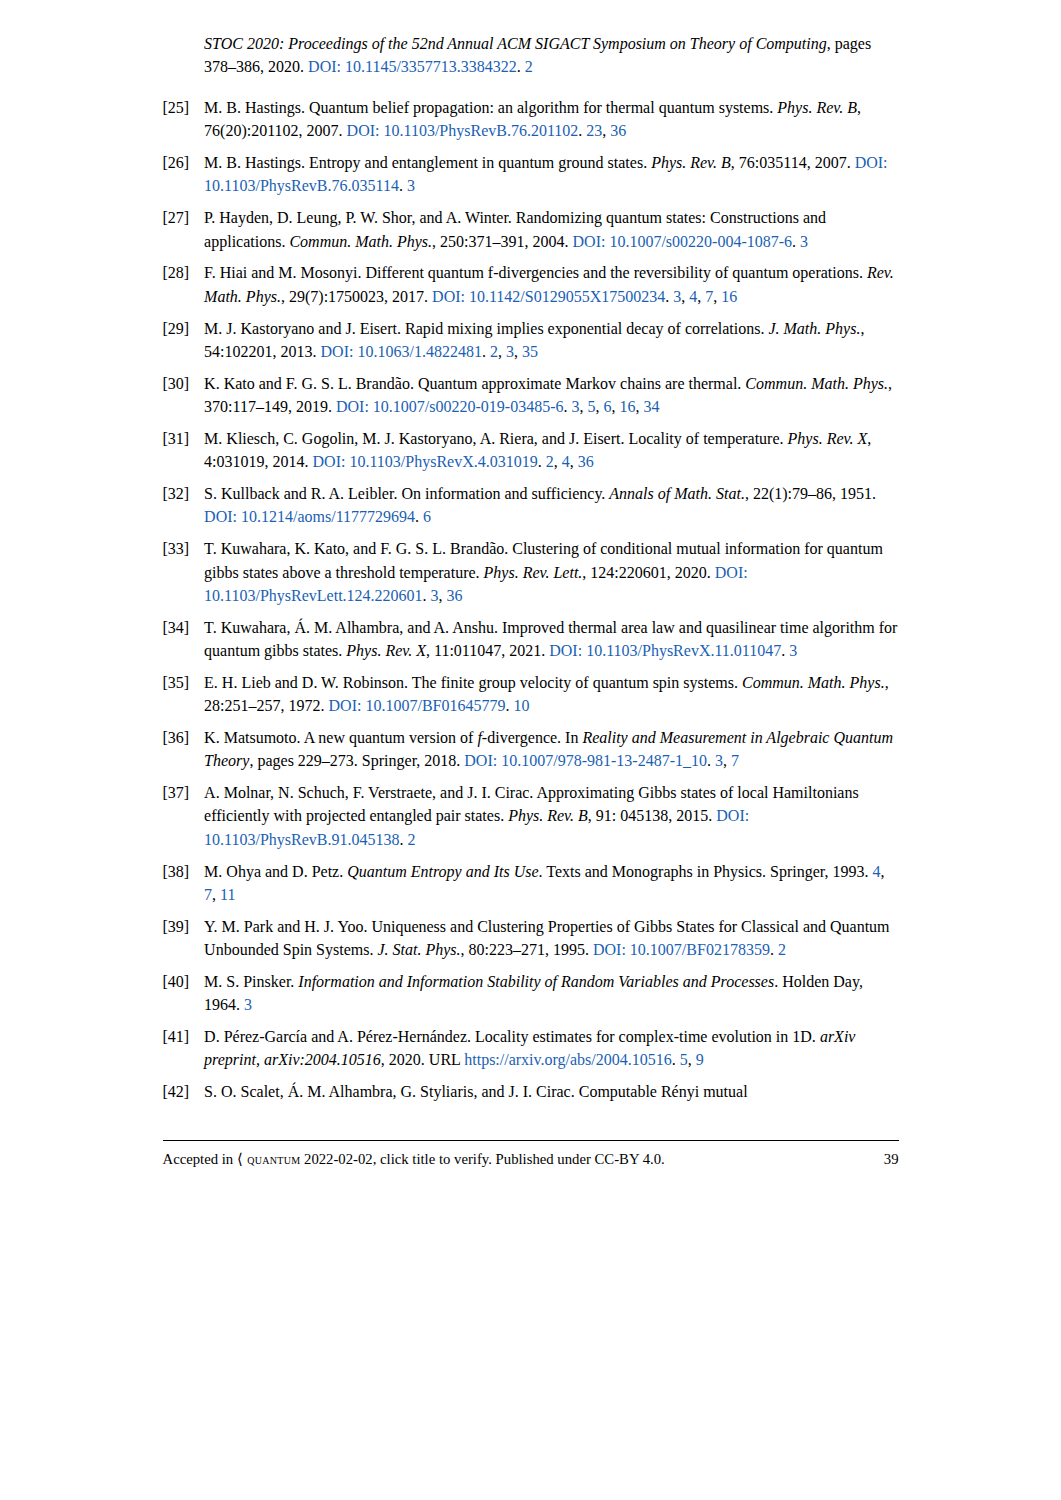STOC 2020: Proceedings of the 52nd Annual ACM SIGACT Symposium on Theory of Computing, pages 378–386, 2020. DOI: 10.1145/3357713.3384322. 2
[25] M. B. Hastings. Quantum belief propagation: an algorithm for thermal quantum systems. Phys. Rev. B, 76(20):201102, 2007. DOI: 10.1103/PhysRevB.76.201102. 23, 36
[26] M. B. Hastings. Entropy and entanglement in quantum ground states. Phys. Rev. B, 76:035114, 2007. DOI: 10.1103/PhysRevB.76.035114. 3
[27] P. Hayden, D. Leung, P. W. Shor, and A. Winter. Randomizing quantum states: Constructions and applications. Commun. Math. Phys., 250:371–391, 2004. DOI: 10.1007/s00220-004-1087-6. 3
[28] F. Hiai and M. Mosonyi. Different quantum f-divergencies and the reversibility of quantum operations. Rev. Math. Phys., 29(7):1750023, 2017. DOI: 10.1142/S0129055X17500234. 3, 4, 7, 16
[29] M. J. Kastoryano and J. Eisert. Rapid mixing implies exponential decay of correlations. J. Math. Phys., 54:102201, 2013. DOI: 10.1063/1.4822481. 2, 3, 35
[30] K. Kato and F. G. S. L. Brandão. Quantum approximate Markov chains are thermal. Commun. Math. Phys., 370:117–149, 2019. DOI: 10.1007/s00220-019-03485-6. 3, 5, 6, 16, 34
[31] M. Kliesch, C. Gogolin, M. J. Kastoryano, A. Riera, and J. Eisert. Locality of temperature. Phys. Rev. X, 4:031019, 2014. DOI: 10.1103/PhysRevX.4.031019. 2, 4, 36
[32] S. Kullback and R. A. Leibler. On information and sufficiency. Annals of Math. Stat., 22(1):79–86, 1951. DOI: 10.1214/aoms/1177729694. 6
[33] T. Kuwahara, K. Kato, and F. G. S. L. Brandão. Clustering of conditional mutual information for quantum gibbs states above a threshold temperature. Phys. Rev. Lett., 124:220601, 2020. DOI: 10.1103/PhysRevLett.124.220601. 3, 36
[34] T. Kuwahara, Á. M. Alhambra, and A. Anshu. Improved thermal area law and quasilinear time algorithm for quantum gibbs states. Phys. Rev. X, 11:011047, 2021. DOI: 10.1103/PhysRevX.11.011047. 3
[35] E. H. Lieb and D. W. Robinson. The finite group velocity of quantum spin systems. Commun. Math. Phys., 28:251–257, 1972. DOI: 10.1007/BF01645779. 10
[36] K. Matsumoto. A new quantum version of f-divergence. In Reality and Measurement in Algebraic Quantum Theory, pages 229–273. Springer, 2018. DOI: 10.1007/978-981-13-2487-1_10. 3, 7
[37] A. Molnar, N. Schuch, F. Verstraete, and J. I. Cirac. Approximating Gibbs states of local Hamiltonians efficiently with projected entangled pair states. Phys. Rev. B, 91: 045138, 2015. DOI: 10.1103/PhysRevB.91.045138. 2
[38] M. Ohya and D. Petz. Quantum Entropy and Its Use. Texts and Monographs in Physics. Springer, 1993. 4, 7, 11
[39] Y. M. Park and H. J. Yoo. Uniqueness and Clustering Properties of Gibbs States for Classical and Quantum Unbounded Spin Systems. J. Stat. Phys., 80:223–271, 1995. DOI: 10.1007/BF02178359. 2
[40] M. S. Pinsker. Information and Information Stability of Random Variables and Processes. Holden Day, 1964. 3
[41] D. Pérez-García and A. Pérez-Hernández. Locality estimates for complex-time evolution in 1D. arXiv preprint, arXiv:2004.10516, 2020. URL https://arxiv.org/abs/2004.10516. 5, 9
[42] S. O. Scalet, Á. M. Alhambra, G. Styliaris, and J. I. Cirac. Computable Rényi mutual
Accepted in ⟨ quantum 2022-02-02, click title to verify. Published under CC-BY 4.0. 39